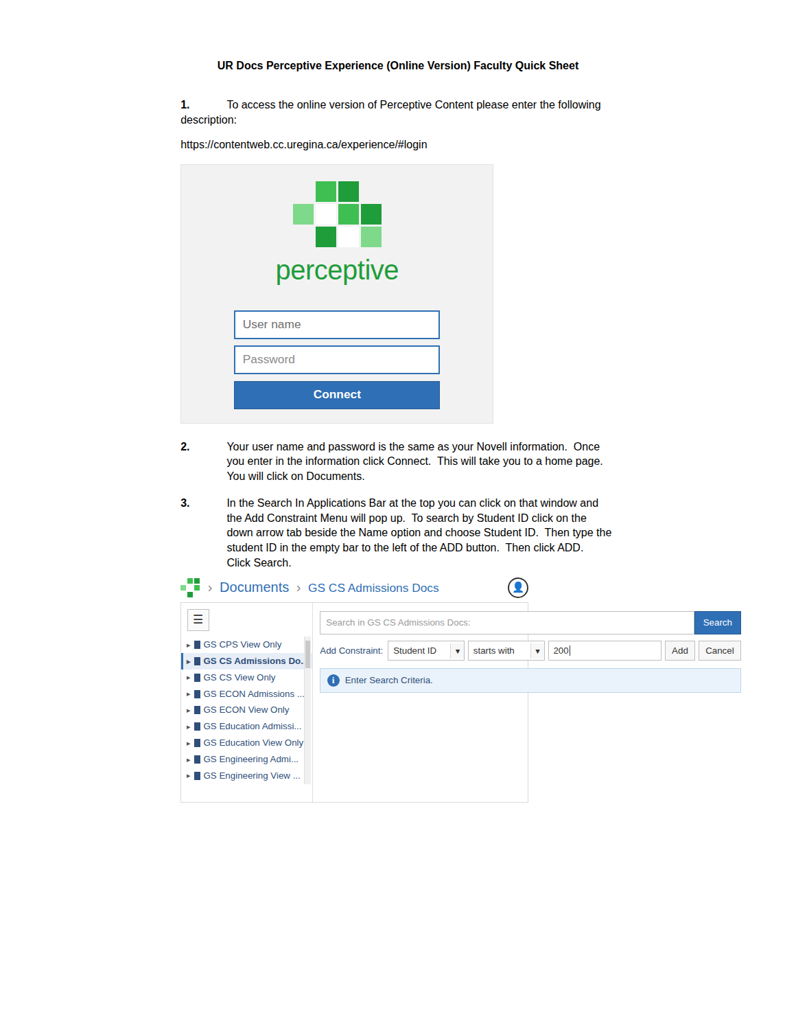UR Docs Perceptive Experience (Online Version) Faculty Quick Sheet
1. To access the online version of Perceptive Content please enter the following description:
https://contentweb.cc.uregina.ca/experience/#login
perceptive
User name
Password
Connect
2. Your user name and password is the same as your Novell information. Once you enter in the information click Connect. This will take you to a home page. You will click on Documents.
3. In the Search In Applications Bar at the top you can click on that window and the Add Constraint Menu will pop up. To search by Student ID click on the down arrow tab beside the Name option and choose Student ID. Then type the student ID in the empty bar to the left of the ADD button. Then click ADD. Click Search.
› Documents › GS CS Admissions Docs
👤
☰
▸ GS CPS View Only
▸ GS CS Admissions Do...
▸ GS CS View Only
▸ GS ECON Admissions ...
▸ GS ECON View Only
▸ GS Education Admissi...
▸ GS Education View Only
▸ GS Engineering Admi...
▸ GS Engineering View ...
Search in GS CS Admissions Docs:
Search
Add Constraint:
Student ID▼
starts with▼
200
Add
Cancel
i
Enter Search Criteria.